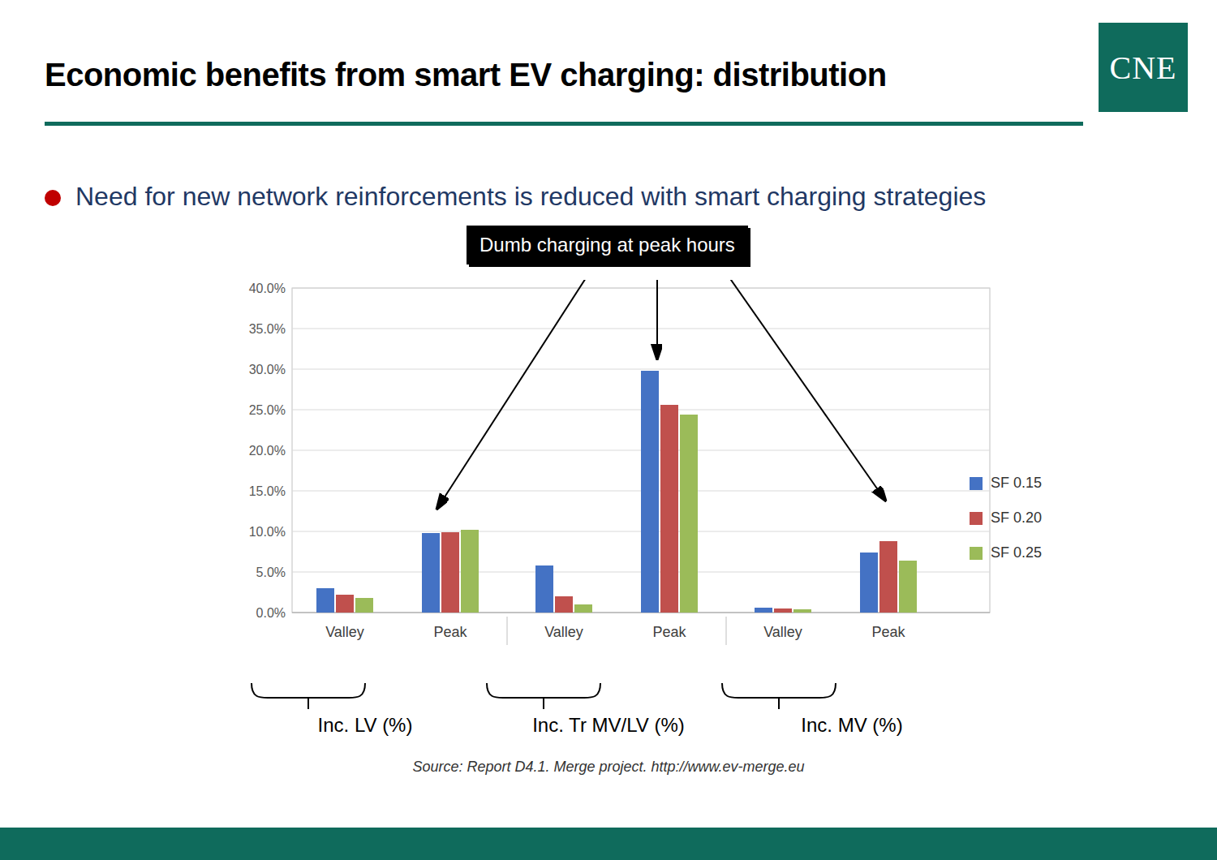CNE
Economic benefits from smart EV charging: distribution
Need for new network reinforcements is reduced with smart charging strategies
Dumb charging at peak hours
40.0% 35.0% 30.0% 25.0% 20.0% 15.0% 10.0% 5.0% 0.0% Valley Peak Valley Peak Valley Peak
SF 0.15
SF 0.20
SF 0.25
Inc. LV (%)
Inc. Tr MV/LV (%)
Inc. MV (%)
Source: Report D4.1. Merge project. http://www.ev-merge.eu